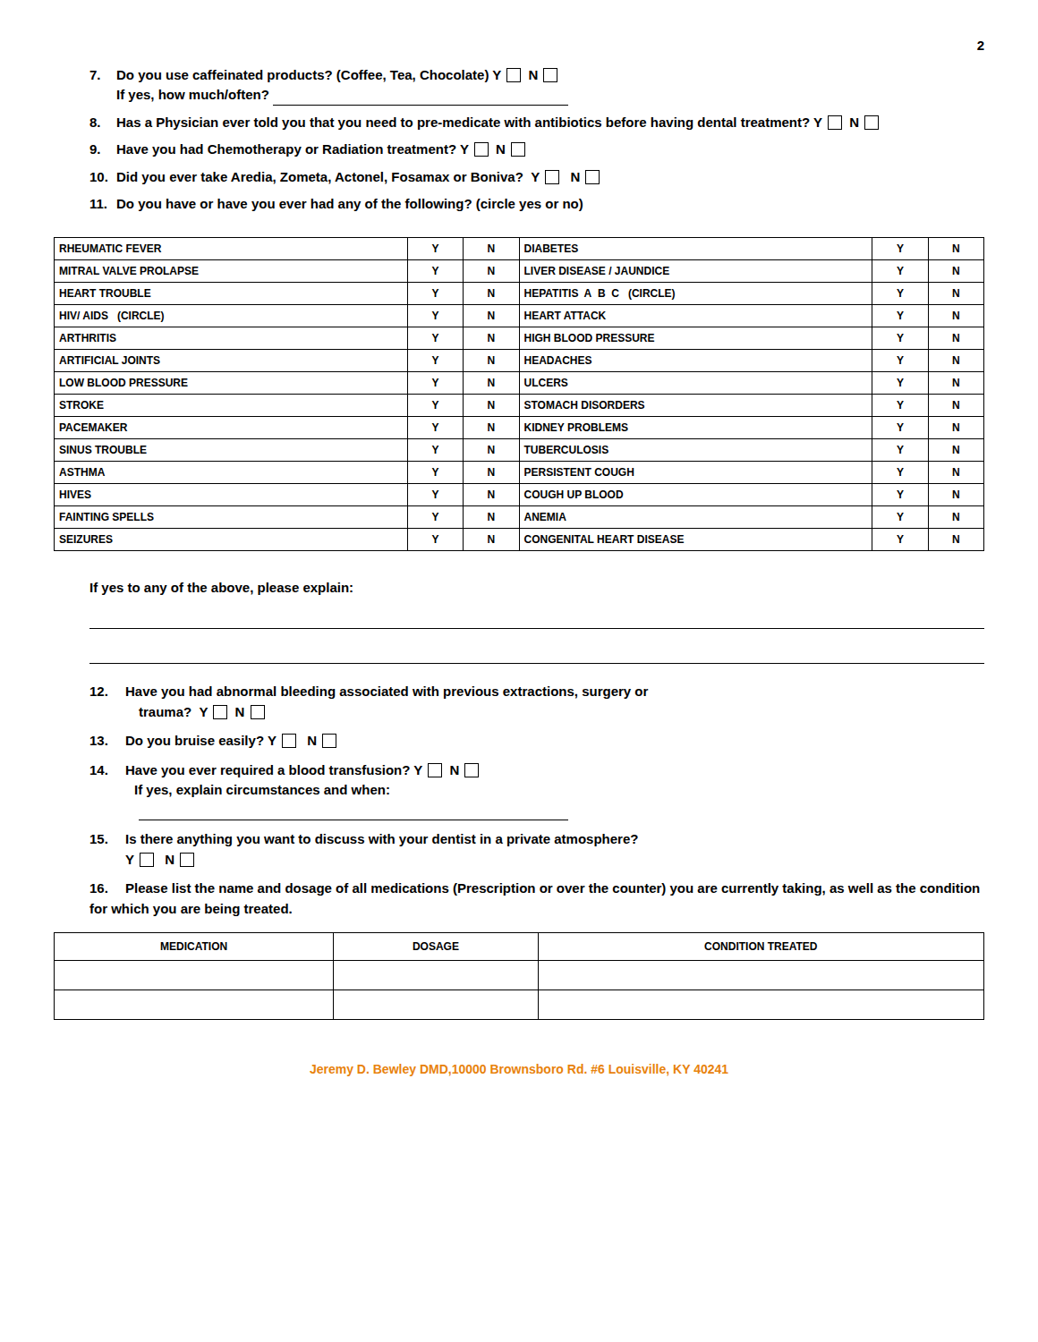2
7. Do you use caffeinated products? (Coffee, Tea, Chocolate) Y N
If yes, how much/often?
8. Has a Physician ever told you that you need to pre-medicate with antibiotics before having dental treatment? Y N
9. Have you had Chemotherapy or Radiation treatment? Y N
10. Did you ever take Aredia, Zometa, Actonel, Fosamax or Boniva? Y N
11. Do you have or have you ever had any of the following? (circle yes or no)
| RHEUMATIC FEVER | Y | N | DIABETES | Y | N |
| MITRAL VALVE PROLAPSE | Y | N | LIVER DISEASE / JAUNDICE | Y | N |
| HEART TROUBLE | Y | N | HEPATITIS A B C (CIRCLE) | Y | N |
| HIV/ AIDS (CIRCLE) | Y | N | HEART ATTACK | Y | N |
| ARTHRITIS | Y | N | HIGH BLOOD PRESSURE | Y | N |
| ARTIFICIAL JOINTS | Y | N | HEADACHES | Y | N |
| LOW BLOOD PRESSURE | Y | N | ULCERS | Y | N |
| STROKE | Y | N | STOMACH DISORDERS | Y | N |
| PACEMAKER | Y | N | KIDNEY PROBLEMS | Y | N |
| SINUS TROUBLE | Y | N | TUBERCULOSIS | Y | N |
| ASTHMA | Y | N | PERSISTENT COUGH | Y | N |
| HIVES | Y | N | COUGH UP BLOOD | Y | N |
| FAINTING SPELLS | Y | N | ANEMIA | Y | N |
| SEIZURES | Y | N | CONGENITAL HEART DISEASE | Y | N |
If yes to any of the above, please explain:
12. Have you had abnormal bleeding associated with previous extractions, surgery or
trauma? Y N
13. Do you bruise easily? Y N
14. Have you ever required a blood transfusion? Y N
If yes, explain circumstances and when:
15. Is there anything you want to discuss with your dentist in a private atmosphere?
Y N
16. Please list the name and dosage of all medications (Prescription or over the counter) you are currently taking, as well as the condition for which you are being treated.
| MEDICATION | DOSAGE | CONDITION TREATED |
| --- | --- | --- |
Jeremy D. Bewley DMD,10000 Brownsboro Rd. #6 Louisville, KY 40241